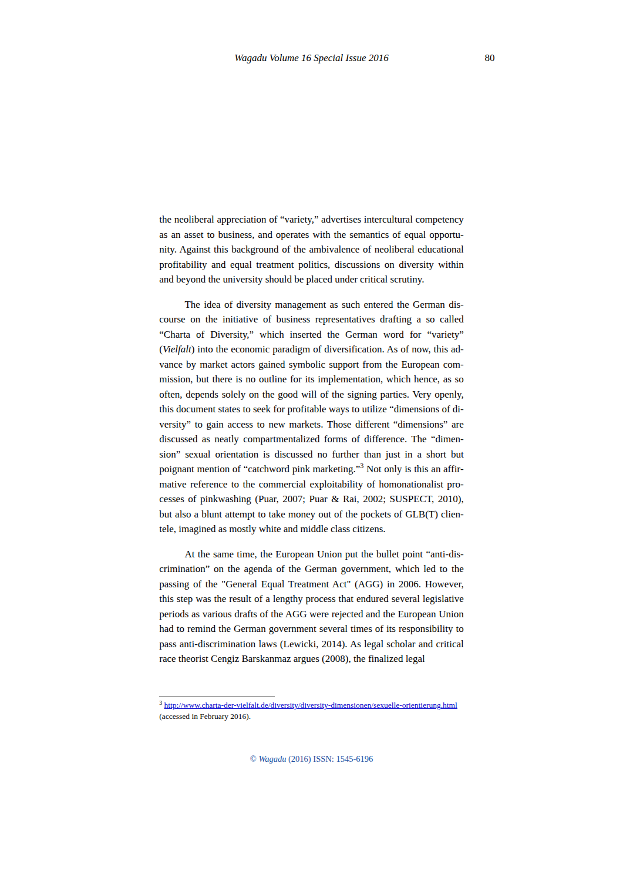Wagadu Volume 16 Special Issue 2016 80
the neoliberal appreciation of “variety,” advertises intercultural competency as an asset to business, and operates with the semantics of equal opportunity. Against this background of the ambivalence of neoliberal educational profitability and equal treatment politics, discussions on diversity within and beyond the university should be placed under critical scrutiny.
The idea of diversity management as such entered the German discourse on the initiative of business representatives drafting a so called “Charta of Diversity,” which inserted the German word for “variety” (Vielfalt) into the economic paradigm of diversification. As of now, this advance by market actors gained symbolic support from the European commission, but there is no outline for its implementation, which hence, as so often, depends solely on the good will of the signing parties. Very openly, this document states to seek for profitable ways to utilize “dimensions of diversity” to gain access to new markets. Those different “dimensions” are discussed as neatly compartmentalized forms of difference. The “dimension” sexual orientation is discussed no further than just in a short but poignant mention of “catchword pink marketing.”3 Not only is this an affirmative reference to the commercial exploitability of homonationalist processes of pinkwashing (Puar, 2007; Puar & Rai, 2002; SUSPECT, 2010), but also a blunt attempt to take money out of the pockets of GLB(T) clientele, imagined as mostly white and middle class citizens.
At the same time, the European Union put the bullet point “anti-discrimination” on the agenda of the German government, which led to the passing of the "General Equal Treatment Act" (AGG) in 2006. However, this step was the result of a lengthy process that endured several legislative periods as various drafts of the AGG were rejected and the European Union had to remind the German government several times of its responsibility to pass anti-discrimination laws (Lewicki, 2014). As legal scholar and critical race theorist Cengiz Barskanmaz argues (2008), the finalized legal
3 http://www.charta-der-vielfalt.de/diversity/diversity-dimensionen/sexuelle-orientierung.html (accessed in February 2016).
© Wagadu (2016) ISSN: 1545-6196